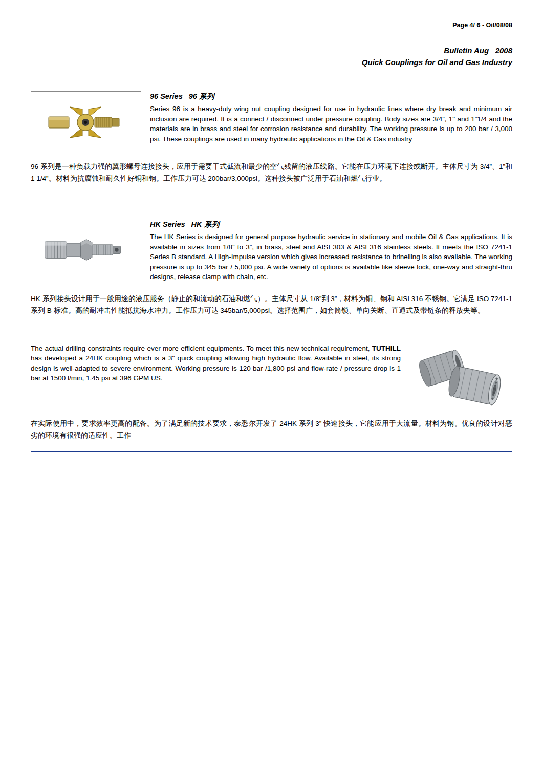Page 4/ 6 - Oil/08/08
Bulletin Aug 2008
Quick Couplings for Oil and Gas Industry
96 Series 96 系列
Series 96 is a heavy-duty wing nut coupling designed for use in hydraulic lines where dry break and minimum air inclusion are required. It is a connect / disconnect under pressure coupling. Body sizes are 3/4”, 1" and 1”1/4 and the materials are in brass and steel for corrosion resistance and durability. The working pressure is up to 200 bar / 3,000 psi. These couplings are used in many hydraulic applications in the Oil & Gas industry
96 系列是一种负载力强的翼形螺母连接接头，应用于需要干式截流和最少的空气残留的液压线路。它能在压力环境下连接或断开。主体尺寸为 3/4”、1”和 1 1/4”。材料为抗腐蚀和耐久性好铜和钢。工作压力可达 200bar/3,000psi。这种接头被广泛用于石油和燃气行业。
HK Series HK 系列
The HK Series is designed for general purpose hydraulic service in stationary and mobile Oil & Gas applications. It is available in sizes from 1/8” to 3”, in brass, steel and AISI 303 & AISI 316 stainless steels. It meets the ISO 7241-1 Series B standard. A High-Impulse version which gives increased resistance to brinelling is also available. The working pressure is up to 345 bar / 5,000 psi. A wide variety of options is available like sleeve lock, one-way and straight-thru designs, release clamp with chain, etc.
HK 系列接头设计用于一般用途的液压服务（静止的和流动的石油和燃气）。主体尺寸从 1/8”到 3”，材料为铜、钢和 AISI 316 不锈钢。它满足 ISO 7241-1 系列 B 标准。高的耐冲击性能抵抗海水冲力。工作压力可达 345bar/5,000psi。选择范围广，如套筒锁、单向关断、直通式及带链条的释放夹等。
The actual drilling constraints require ever more efficient equipments. To meet this new technical requirement, TUTHILL has developed a 24HK coupling which is a 3" quick coupling allowing high hydraulic flow. Available in steel, its strong design is well-adapted to severe environment. Working pressure is 120 bar /1,800 psi and flow-rate / pressure drop is 1 bar at 1500 l/min, 1.45 psi at 396 GPM US.
在实际使用中，要求效率更高的配备。为了满足新的技术要求，泰悉尔开发了 24HK 系列 3” 快速接头，它能应用于大流量。材料为钢。优良的设计对恶劣的环境有很强的适应性。工作